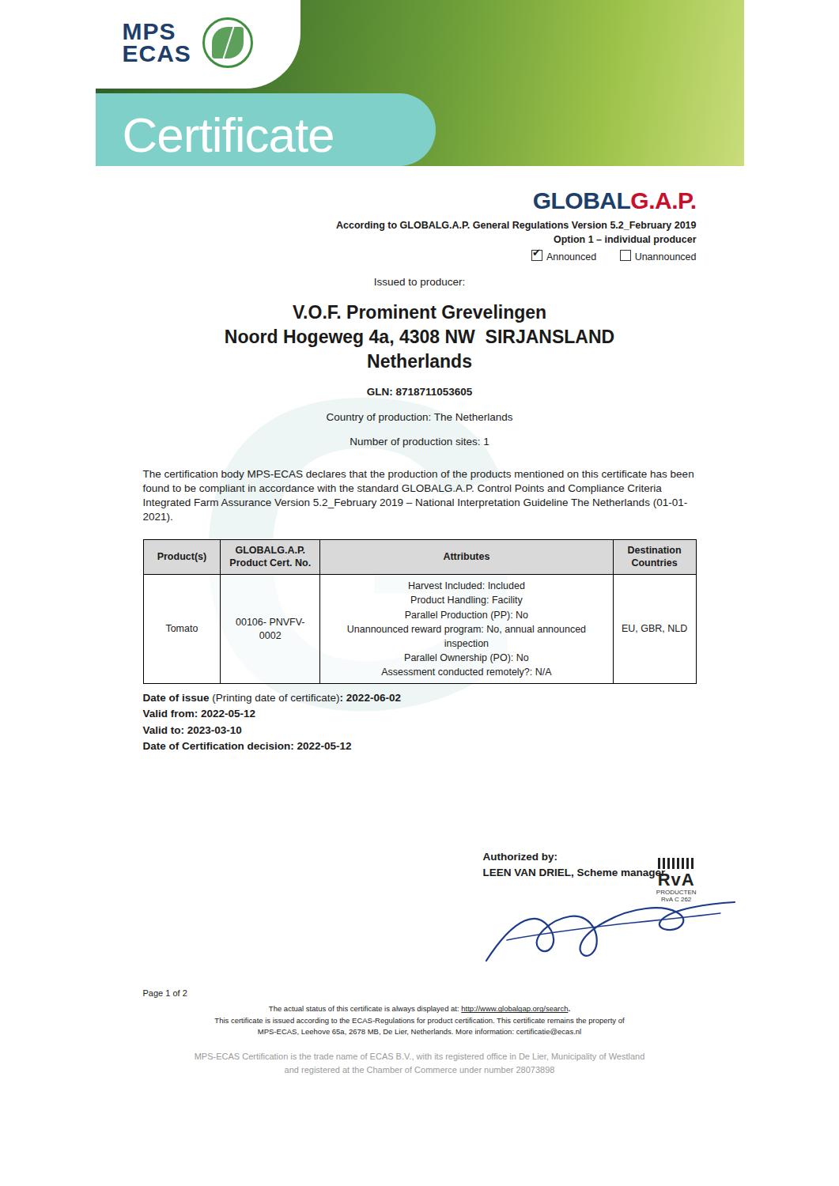MPS ECAS
Certificate
G
GLOBAL G.A.P.
According to GLOBALG.A.P. General Regulations Version 5.2_February 2019
Option 1 – individual producer
Announced Unannounced
Issued to producer:
V.O.F. Prominent Grevelingen
Noord Hogeweg 4a, 4308 NW SIRJANSLAND
Netherlands
GLN: 8718711053605
Country of production: The Netherlands
Number of production sites: 1
The certification body MPS-ECAS declares that the production of the products mentioned on this certificate has been found to be compliant in accordance with the standard GLOBALG.A.P. Control Points and Compliance Criteria Integrated Farm Assurance Version 5.2_February 2019 – National Interpretation Guideline The Netherlands (01-01-2021).
| Product(s) | GLOBALG.A.P. Product Cert. No. | Attributes | Destination Countries |
| --- | --- | --- | --- |
| Tomato | 00106- PNVFV- 0002 | Harvest Included: Included Product Handling: Facility Parallel Production (PP): No Unannounced reward program: No, annual announced inspection Parallel Ownership (PO): No Assessment conducted remotely?: N/A | EU, GBR, NLD |
Date of issue (Printing date of certificate): 2022-06-02
Valid from: 2022-05-12
Valid to: 2023-03-10
Date of Certification decision: 2022-05-12
Authorized by:
LEEN VAN DRIEL, Scheme manager
RvA
PRODUCTEN
RvA C 262
Page 1 of 2
The actual status of this certificate is always displayed at: http://www.globalgap.org/search.
This certificate is issued according to the ECAS-Regulations for product certification. This certificate remains the property of
MPS-ECAS, Leehove 65a, 2678 MB, De Lier, Netherlands. More information: certificatie@ecas.nl
MPS-ECAS Certification is the trade name of ECAS B.V., with its registered office in De Lier, Municipality of Westland
and registered at the Chamber of Commerce under number 28073898